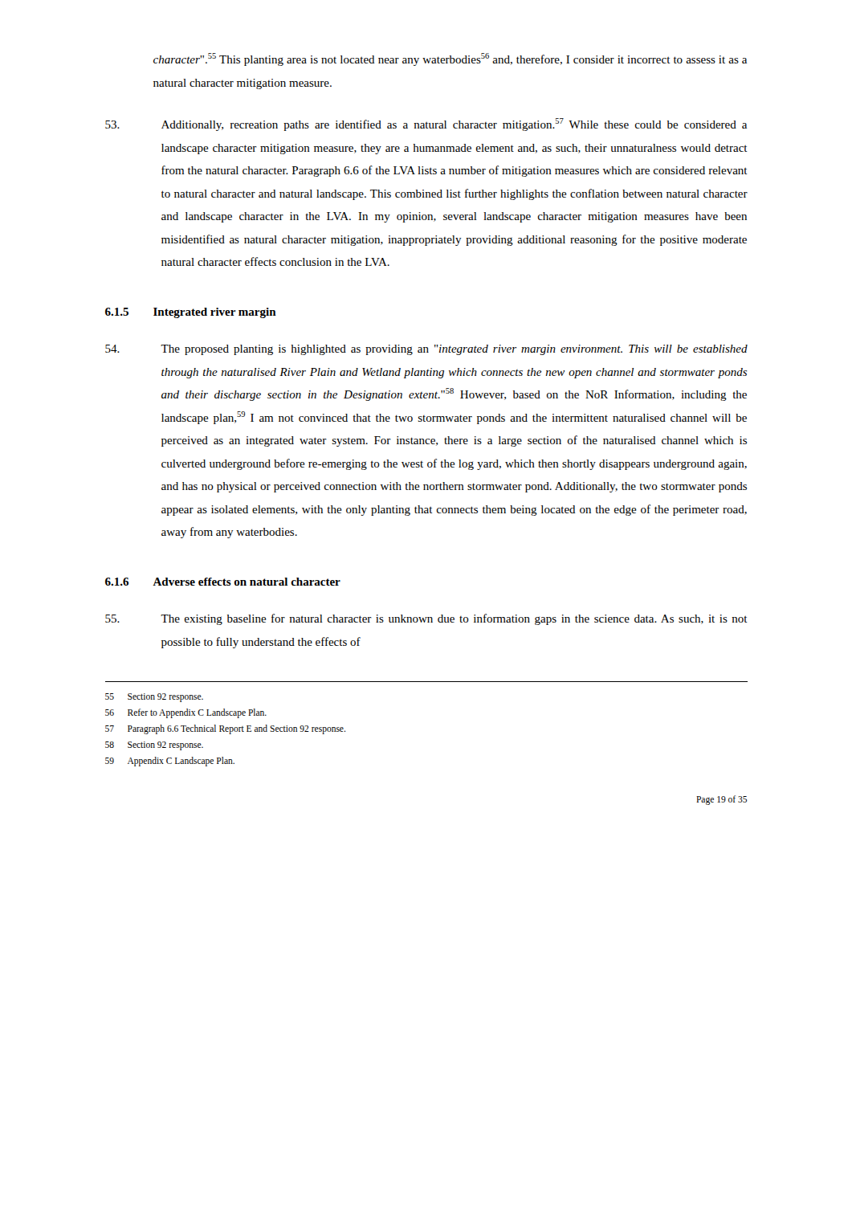character".55 This planting area is not located near any waterbodies56 and, therefore, I consider it incorrect to assess it as a natural character mitigation measure.
53.
Additionally, recreation paths are identified as a natural character mitigation.57 While these could be considered a landscape character mitigation measure, they are a humanmade element and, as such, their unnaturalness would detract from the natural character. Paragraph 6.6 of the LVA lists a number of mitigation measures which are considered relevant to natural character and natural landscape. This combined list further highlights the conflation between natural character and landscape character in the LVA. In my opinion, several landscape character mitigation measures have been misidentified as natural character mitigation, inappropriately providing additional reasoning for the positive moderate natural character effects conclusion in the LVA.
6.1.5 Integrated river margin
54.
The proposed planting is highlighted as providing an "integrated river margin environment. This will be established through the naturalised River Plain and Wetland planting which connects the new open channel and stormwater ponds and their discharge section in the Designation extent."58 However, based on the NoR Information, including the landscape plan,59 I am not convinced that the two stormwater ponds and the intermittent naturalised channel will be perceived as an integrated water system. For instance, there is a large section of the naturalised channel which is culverted underground before re-emerging to the west of the log yard, which then shortly disappears underground again, and has no physical or perceived connection with the northern stormwater pond. Additionally, the two stormwater ponds appear as isolated elements, with the only planting that connects them being located on the edge of the perimeter road, away from any waterbodies.
6.1.6 Adverse effects on natural character
55.
The existing baseline for natural character is unknown due to information gaps in the science data. As such, it is not possible to fully understand the effects of
55 Section 92 response.
56 Refer to Appendix C Landscape Plan.
57 Paragraph 6.6 Technical Report E and Section 92 response.
58 Section 92 response.
59 Appendix C Landscape Plan.
Page 19 of 35